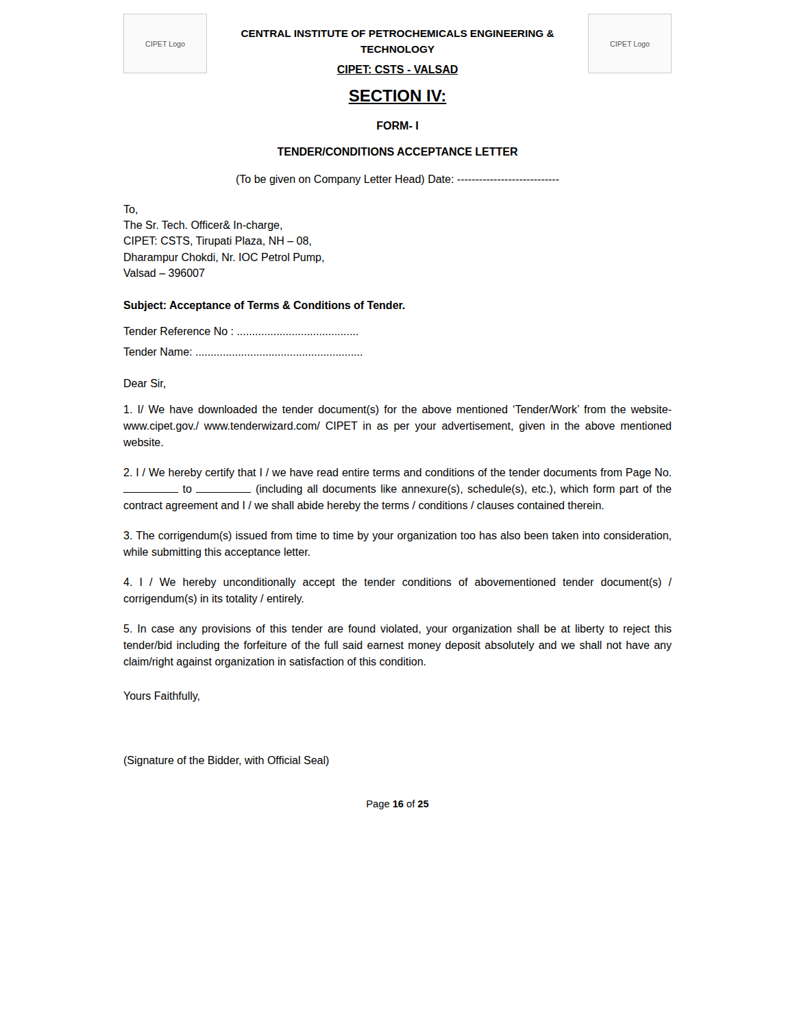CIPET Logo
CIPET Logo
CENTRAL INSTITUTE OF PETROCHEMICALS ENGINEERING & TECHNOLOGY
CIPET: CSTS - VALSAD
SECTION IV:
FORM- I
TENDER/CONDITIONS ACCEPTANCE LETTER
(To be given on Company Letter Head) Date: ----------------------------
To,
The Sr. Tech. Officer& In-charge,
CIPET: CSTS, Tirupati Plaza, NH – 08,
Dharampur Chokdi, Nr. IOC Petrol Pump,
Valsad – 396007
Subject: Acceptance of Terms & Conditions of Tender.
Tender Reference No : ........................................
Tender Name: .......................................................
Dear Sir,
1. I/ We have downloaded the tender document(s) for the above mentioned ‘Tender/Work’ from the website- www.cipet.gov./ www.tenderwizard.com/ CIPET in as per your advertisement, given in the above mentioned website.
2. I / We hereby certify that I / we have read entire terms and conditions of the tender documents from Page No. to (including all documents like annexure(s), schedule(s), etc.), which form part of the contract agreement and I / we shall abide hereby the terms / conditions / clauses contained therein.
3. The corrigendum(s) issued from time to time by your organization too has also been taken into consideration, while submitting this acceptance letter.
4. I / We hereby unconditionally accept the tender conditions of abovementioned tender document(s) / corrigendum(s) in its totality / entirely.
5. In case any provisions of this tender are found violated, your organization shall be at liberty to reject this tender/bid including the forfeiture of the full said earnest money deposit absolutely and we shall not have any claim/right against organization in satisfaction of this condition.
Yours Faithfully,
(Signature of the Bidder, with Official Seal)
Page 16 of 25